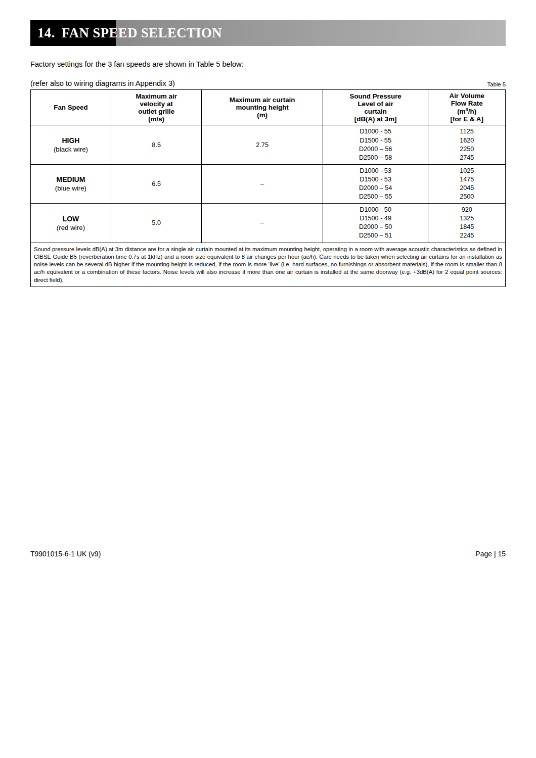14. FAN SPEED SELECTION
Factory settings for the 3 fan speeds are shown in Table 5 below:
(refer also to wiring diagrams in Appendix 3)
Table 5
| Fan Speed | Maximum air velocity at outlet grille (m/s) | Maximum air curtain mounting height (m) | Sound Pressure Level of air curtain [dB(A) at 3m] | Air Volume Flow Rate (m 3 /h) [for E & A] |
| --- | --- | --- | --- | --- |
| HIGH (black wire) | 8.5 | 2.75 | D1000 - 55 D1500 - 55 D2000 – 56 D2500 – 58 | 1125 1620 2250 2745 |
| MEDIUM (blue wire) | 6.5 | – | D1000 - 53 D1500 - 53 D2000 – 54 D2500 – 55 | 1025 1475 2045 2500 |
| LOW (red wire) | 5.0 | – | D1000 - 50 D1500 - 49 D2000 – 50 D2500 – 51 | 920 1325 1845 2245 |
| Sound pressure levels dB(A) at 3m distance are for a single air curtain mounted at its maximum mounting height, operating in a room with average acoustic characteristics as defined in CIBSE Guide B5 (reverberation time 0.7s at 1kHz) and a room size equivalent to 8 air changes per hour (ac/h). Care needs to be taken when selecting air curtains for an installation as noise levels can be several dB higher if the mounting height is reduced, if the room is more ‘live’ (i.e. hard surfaces, no furnishings or absorbent materials), if the room is smaller than 8 ac/h equivalent or a combination of these factors. Noise levels will also increase if more than one air curtain is installed at the same doorway (e.g. +3dB(A) for 2 equal point sources: direct field). |
T9901015-6-1 UK (v9)
Page | 15